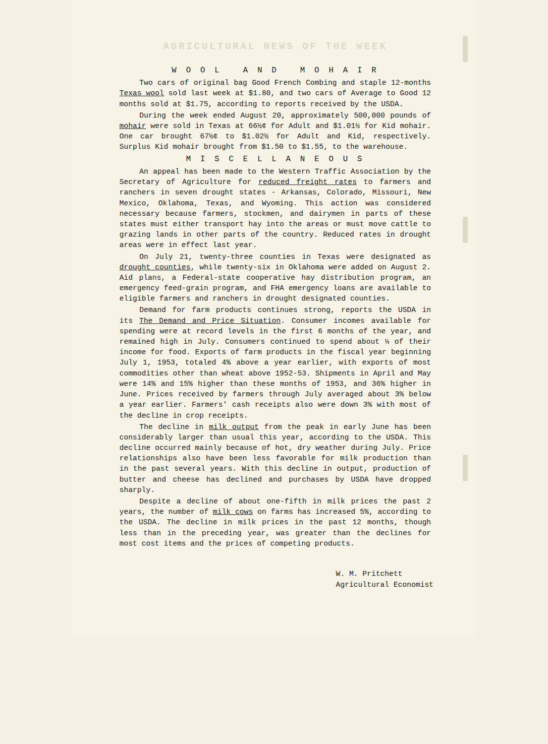AGRICULTURAL NEWS OF THE WEEK
W O O L A N D M O H A I R
Two cars of original bag Good French Combing and staple 12-months Texas wool sold last week at $1.80, and two cars of Average to Good 12 months sold at $1.75, according to reports received by the USDA.
During the week ended August 20, approximately 500,000 pounds of mohair were sold in Texas at 66½¢ for Adult and $1.01½ for Kid mohair. One car brought 67½¢ to $1.02½ for Adult and Kid, respectively. Surplus Kid mohair brought from $1.50 to $1.55, to the warehouse.
M I S C E L L A N E O U S
An appeal has been made to the Western Traffic Association by the Secretary of Agriculture for reduced freight rates to farmers and ranchers in seven drought states - Arkansas, Colorado, Missouri, New Mexico, Oklahoma, Texas, and Wyoming. This action was considered necessary because farmers, stockmen, and dairymen in parts of these states must either transport hay into the areas or must move cattle to grazing lands in other parts of the country. Reduced rates in drought areas were in effect last year.
On July 21, twenty-three counties in Texas were designated as drought counties, while twenty-six in Oklahoma were added on August 2. Aid plans, a Federal-state cooperative hay distribution program, an emergency feed-grain program, and FHA emergency loans are available to eligible farmers and ranchers in drought designated counties.
Demand for farm products continues strong, reports the USDA in its The Demand and Price Situation. Consumer incomes available for spending were at record levels in the first 6 months of the year, and remained high in July. Consumers continued to spend about ¼ of their income for food. Exports of farm products in the fiscal year beginning July 1, 1953, totaled 4% above a year earlier, with exports of most commodities other than wheat above 1952-53. Shipments in April and May were 14% and 15% higher than these months of 1953, and 36% higher in June. Prices received by farmers through July averaged about 3% below a year earlier. Farmers' cash receipts also were down 3% with most of the decline in crop receipts.
The decline in milk output from the peak in early June has been considerably larger than usual this year, according to the USDA. This decline occurred mainly because of hot, dry weather during July. Price relationships also have been less favorable for milk production than in the past several years. With this decline in output, production of butter and cheese has declined and purchases by USDA have dropped sharply.
Despite a decline of about one-fifth in milk prices the past 2 years, the number of milk cows on farms has increased 5%, according to the USDA. The decline in milk prices in the past 12 months, though less than in the preceding year, was greater than the declines for most cost items and the prices of competing products.
W. M. Pritchett
Agricultural Economist